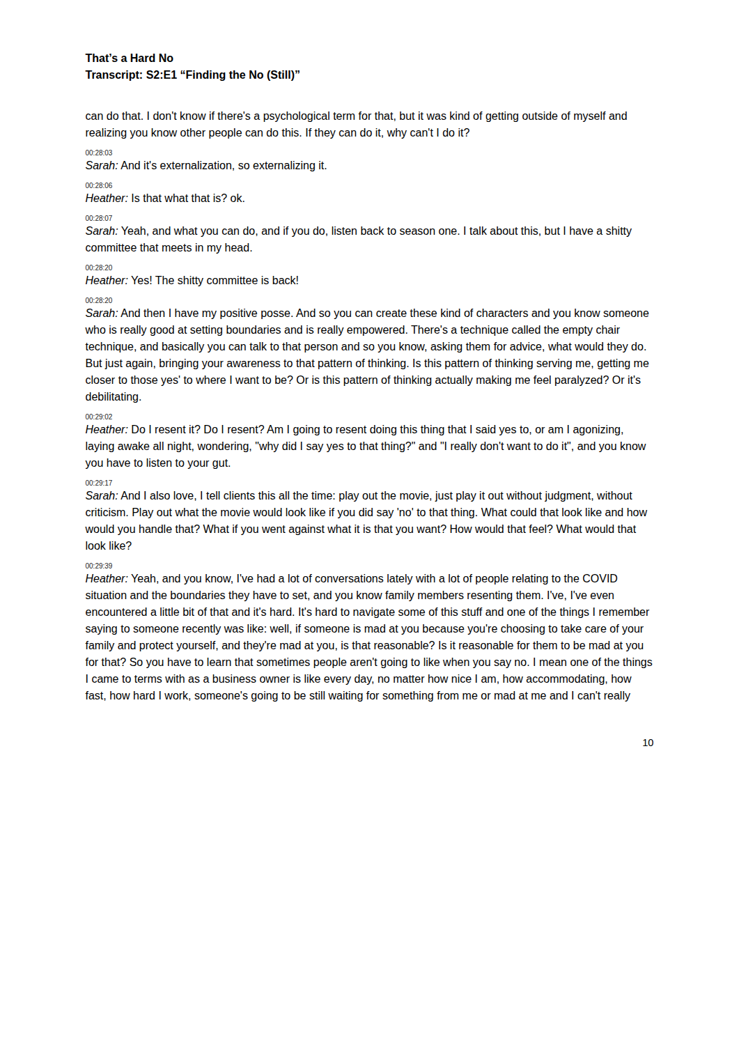That’s a Hard No
Transcript: S2:E1 “Finding the No (Still)”
can do that. I don't know if there's a psychological term for that, but it was kind of getting outside of myself and realizing you know other people can do this. If they can do it, why can't I do it?
00:28:03
Sarah: And it's externalization, so externalizing it.
00:28:06
Heather: Is that what that is? ok.
00:28:07
Sarah: Yeah, and what you can do, and if you do, listen back to season one. I talk about this, but I have a shitty committee that meets in my head.
00:28:20
Heather: Yes! The shitty committee is back!
00:28:20
Sarah: And then I have my positive posse. And so you can create these kind of characters and you know someone who is really good at setting boundaries and is really empowered. There's a technique called the empty chair technique, and basically you can talk to that person and so you know, asking them for advice, what would they do. But just again, bringing your awareness to that pattern of thinking. Is this pattern of thinking serving me, getting me closer to those yes' to where I want to be? Or is this pattern of thinking actually making me feel paralyzed? Or it's debilitating.
00:29:02
Heather: Do I resent it? Do I resent? Am I going to resent doing this thing that I said yes to, or am I agonizing, laying awake all night, wondering, "why did I say yes to that thing?" and "I really don't want to do it", and you know you have to listen to your gut.
00:29:17
Sarah: And I also love, I tell clients this all the time: play out the movie, just play it out without judgment, without criticism. Play out what the movie would look like if you did say 'no' to that thing. What could that look like and how would you handle that? What if you went against what it is that you want? How would that feel? What would that look like?
00:29:39
Heather: Yeah, and you know, I've had a lot of conversations lately with a lot of people relating to the COVID situation and the boundaries they have to set, and you know family members resenting them. I've, I've even encountered a little bit of that and it's hard. It's hard to navigate some of this stuff and one of the things I remember saying to someone recently was like: well, if someone is mad at you because you're choosing to take care of your family and protect yourself, and they're mad at you, is that reasonable? Is it reasonable for them to be mad at you for that? So you have to learn that sometimes people aren't going to like when you say no. I mean one of the things I came to terms with as a business owner is like every day, no matter how nice I am, how accommodating, how fast, how hard I work, someone's going to be still waiting for something from me or mad at me and I can't really
10